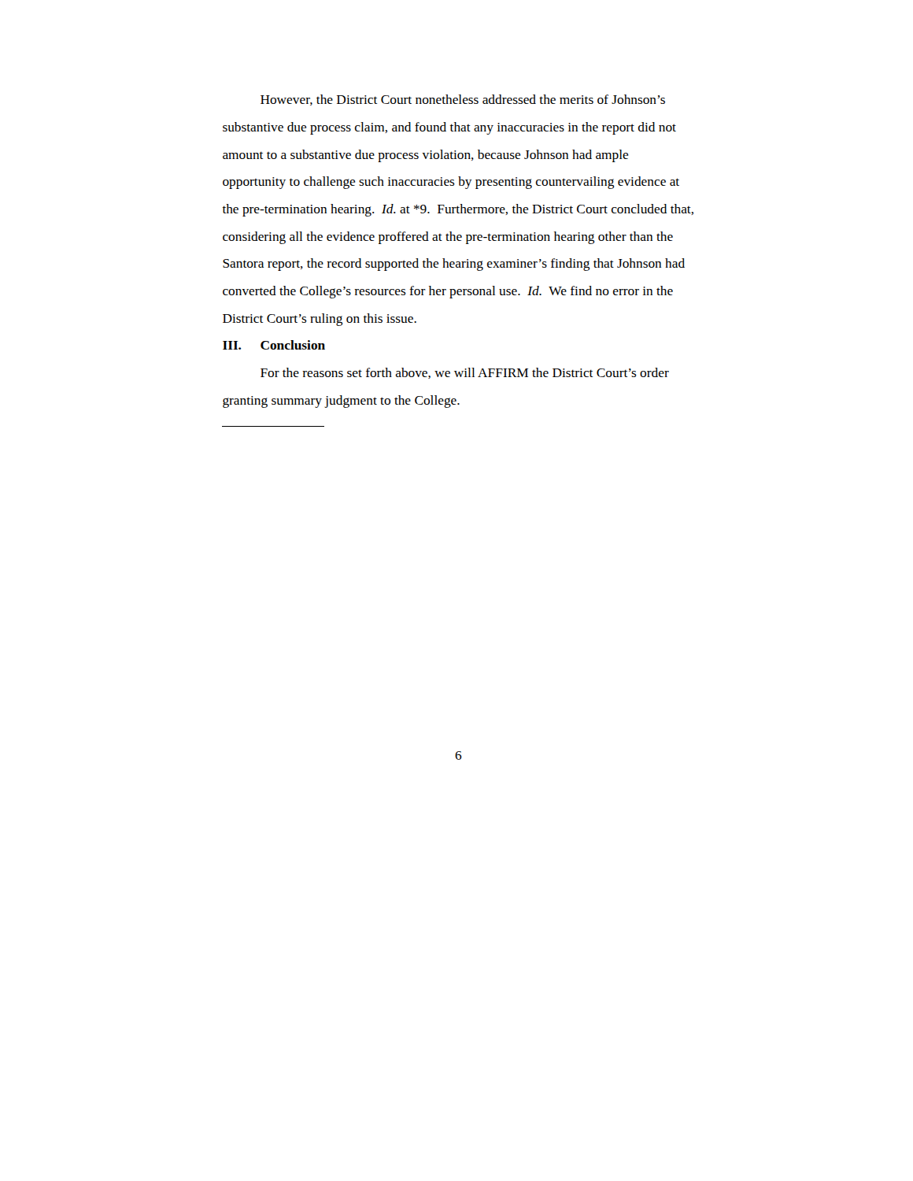However, the District Court nonetheless addressed the merits of Johnson’s substantive due process claim, and found that any inaccuracies in the report did not amount to a substantive due process violation, because Johnson had ample opportunity to challenge such inaccuracies by presenting countervailing evidence at the pre-termination hearing. Id. at *9. Furthermore, the District Court concluded that, considering all the evidence proffered at the pre-termination hearing other than the Santora report, the record supported the hearing examiner’s finding that Johnson had converted the College’s resources for her personal use. Id. We find no error in the District Court’s ruling on this issue.
III. Conclusion
For the reasons set forth above, we will AFFIRM the District Court’s order granting summary judgment to the College.
6